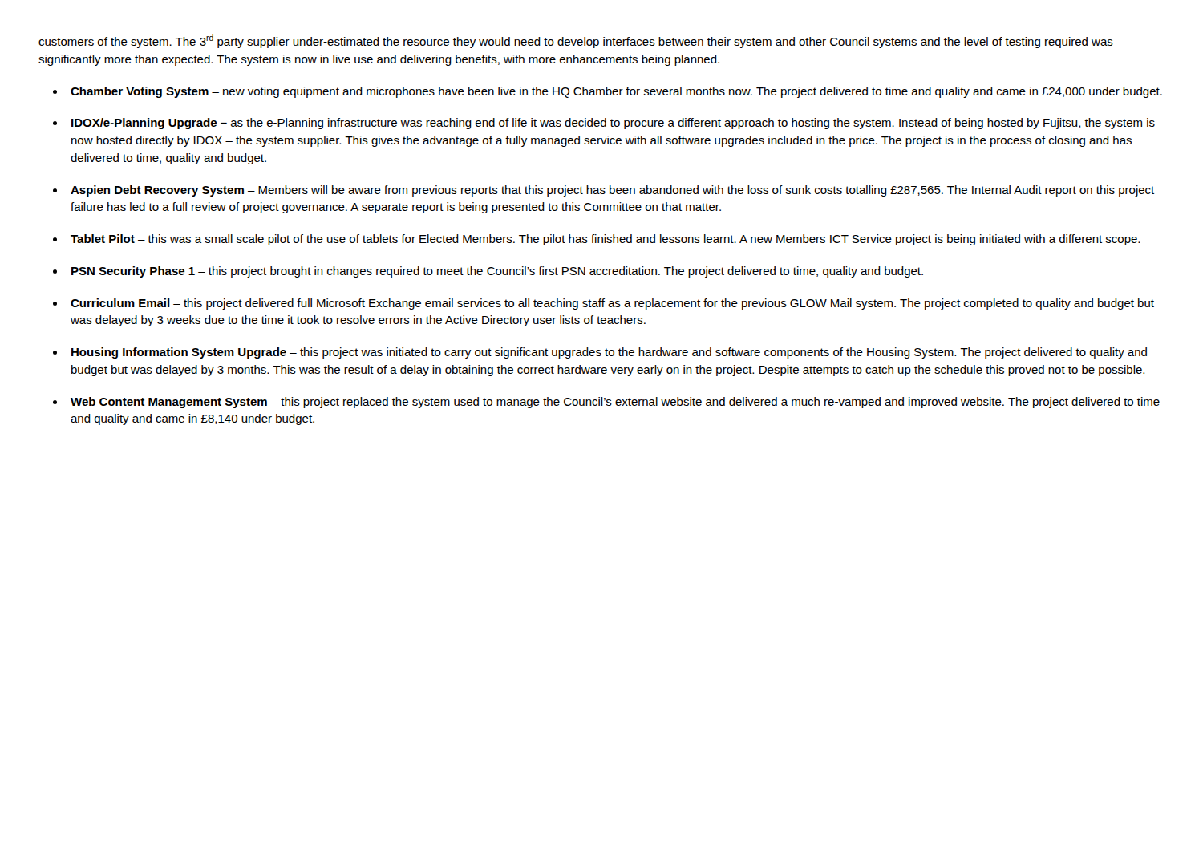customers of the system. The 3rd party supplier under-estimated the resource they would need to develop interfaces between their system and other Council systems and the level of testing required was significantly more than expected. The system is now in live use and delivering benefits, with more enhancements being planned.
Chamber Voting System – new voting equipment and microphones have been live in the HQ Chamber for several months now. The project delivered to time and quality and came in £24,000 under budget.
IDOX/e-Planning Upgrade – as the e-Planning infrastructure was reaching end of life it was decided to procure a different approach to hosting the system. Instead of being hosted by Fujitsu, the system is now hosted directly by IDOX – the system supplier. This gives the advantage of a fully managed service with all software upgrades included in the price. The project is in the process of closing and has delivered to time, quality and budget.
Aspien Debt Recovery System – Members will be aware from previous reports that this project has been abandoned with the loss of sunk costs totalling £287,565. The Internal Audit report on this project failure has led to a full review of project governance. A separate report is being presented to this Committee on that matter.
Tablet Pilot – this was a small scale pilot of the use of tablets for Elected Members. The pilot has finished and lessons learnt. A new Members ICT Service project is being initiated with a different scope.
PSN Security Phase 1 – this project brought in changes required to meet the Council’s first PSN accreditation. The project delivered to time, quality and budget.
Curriculum Email – this project delivered full Microsoft Exchange email services to all teaching staff as a replacement for the previous GLOW Mail system. The project completed to quality and budget but was delayed by 3 weeks due to the time it took to resolve errors in the Active Directory user lists of teachers.
Housing Information System Upgrade – this project was initiated to carry out significant upgrades to the hardware and software components of the Housing System. The project delivered to quality and budget but was delayed by 3 months. This was the result of a delay in obtaining the correct hardware very early on in the project. Despite attempts to catch up the schedule this proved not to be possible.
Web Content Management System – this project replaced the system used to manage the Council’s external website and delivered a much re-vamped and improved website. The project delivered to time and quality and came in £8,140 under budget.